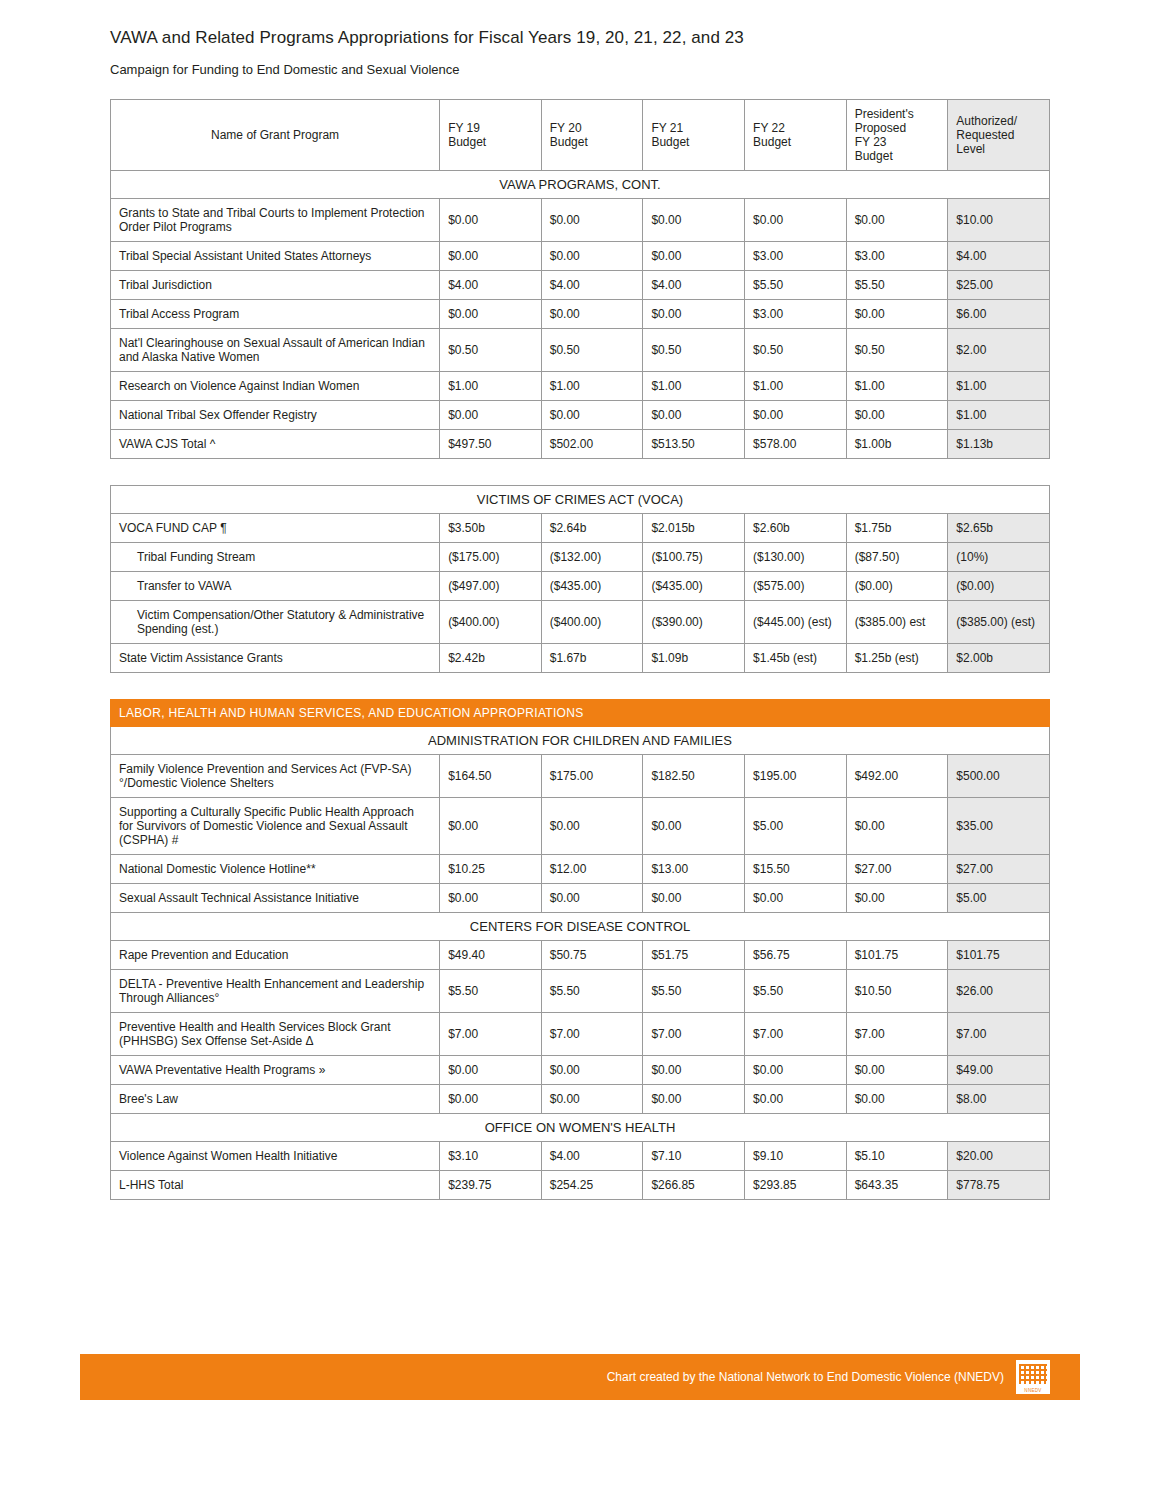VAWA and Related Programs Appropriations for Fiscal Years 19, 20, 21, 22, and 23
Campaign for Funding to End Domestic and Sexual Violence
| Name of Grant Program | FY 19 Budget | FY 20 Budget | FY 21 Budget | FY 22 Budget | President's Proposed FY 23 Budget | Authorized/ Requested Level |
| --- | --- | --- | --- | --- | --- | --- |
| VAWA PROGRAMS, CONT. |
| Grants to State and Tribal Courts to Implement Protection Order Pilot Programs | $0.00 | $0.00 | $0.00 | $0.00 | $0.00 | $10.00 |
| Tribal Special Assistant United States Attorneys | $0.00 | $0.00 | $0.00 | $3.00 | $3.00 | $4.00 |
| Tribal Jurisdiction | $4.00 | $4.00 | $4.00 | $5.50 | $5.50 | $25.00 |
| Tribal Access Program | $0.00 | $0.00 | $0.00 | $3.00 | $0.00 | $6.00 |
| Nat'l Clearinghouse on Sexual Assault of American Indian and Alaska Native Women | $0.50 | $0.50 | $0.50 | $0.50 | $0.50 | $2.00 |
| Research on Violence Against Indian Women | $1.00 | $1.00 | $1.00 | $1.00 | $1.00 | $1.00 |
| National Tribal Sex Offender Registry | $0.00 | $0.00 | $0.00 | $0.00 | $0.00 | $1.00 |
| VAWA CJS Total ^ | $497.50 | $502.00 | $513.50 | $578.00 | $1.00b | $1.13b |
| VICTIMS OF CRIMES ACT (VOCA) |
| VOCA FUND CAP ¶ | $3.50b | $2.64b | $2.015b | $2.60b | $1.75b | $2.65b |
| Tribal Funding Stream | ($175.00) | ($132.00) | ($100.75) | ($130.00) | ($87.50) | (10%) |
| Transfer to VAWA | ($497.00) | ($435.00) | ($435.00) | ($575.00) | ($0.00) | ($0.00) |
| Victim Compensation/Other Statutory & Administrative Spending (est.) | ($400.00) | ($400.00) | ($390.00) | ($445.00) (est) | ($385.00) est | ($385.00) (est) |
| State Victim Assistance Grants | $2.42b | $1.67b | $1.09b | $1.45b (est) | $1.25b (est) | $2.00b |
| LABOR, HEALTH AND HUMAN SERVICES, AND EDUCATION APPROPRIATIONS |
| ADMINISTRATION FOR CHILDREN AND FAMILIES |
| Family Violence Prevention and Services Act (FVP-SA)°/Domestic Violence Shelters | $164.50 | $175.00 | $182.50 | $195.00 | $492.00 | $500.00 |
| Supporting a Culturally Specific Public Health Approach for Survivors of Domestic Violence and Sexual Assault (CSPHA) # | $0.00 | $0.00 | $0.00 | $5.00 | $0.00 | $35.00 |
| National Domestic Violence Hotline** | $10.25 | $12.00 | $13.00 | $15.50 | $27.00 | $27.00 |
| Sexual Assault Technical Assistance Initiative | $0.00 | $0.00 | $0.00 | $0.00 | $0.00 | $5.00 |
| CENTERS FOR DISEASE CONTROL |
| Rape Prevention and Education | $49.40 | $50.75 | $51.75 | $56.75 | $101.75 | $101.75 |
| DELTA - Preventive Health Enhancement and Leadership Through Alliances° | $5.50 | $5.50 | $5.50 | $5.50 | $10.50 | $26.00 |
| Preventive Health and Health Services Block Grant (PHHSBG) Sex Offense Set-Aside Δ | $7.00 | $7.00 | $7.00 | $7.00 | $7.00 | $7.00 |
| VAWA Preventative Health Programs » | $0.00 | $0.00 | $0.00 | $0.00 | $0.00 | $49.00 |
| Bree's Law | $0.00 | $0.00 | $0.00 | $0.00 | $0.00 | $8.00 |
| OFFICE ON WOMEN'S HEALTH |
| Violence Against Women Health Initiative | $3.10 | $4.00 | $7.10 | $9.10 | $5.10 | $20.00 |
| L-HHS Total | $239.75 | $254.25 | $266.85 | $293.85 | $643.35 | $778.75 |
Chart created by the National Network to End Domestic Violence (NNEDV)